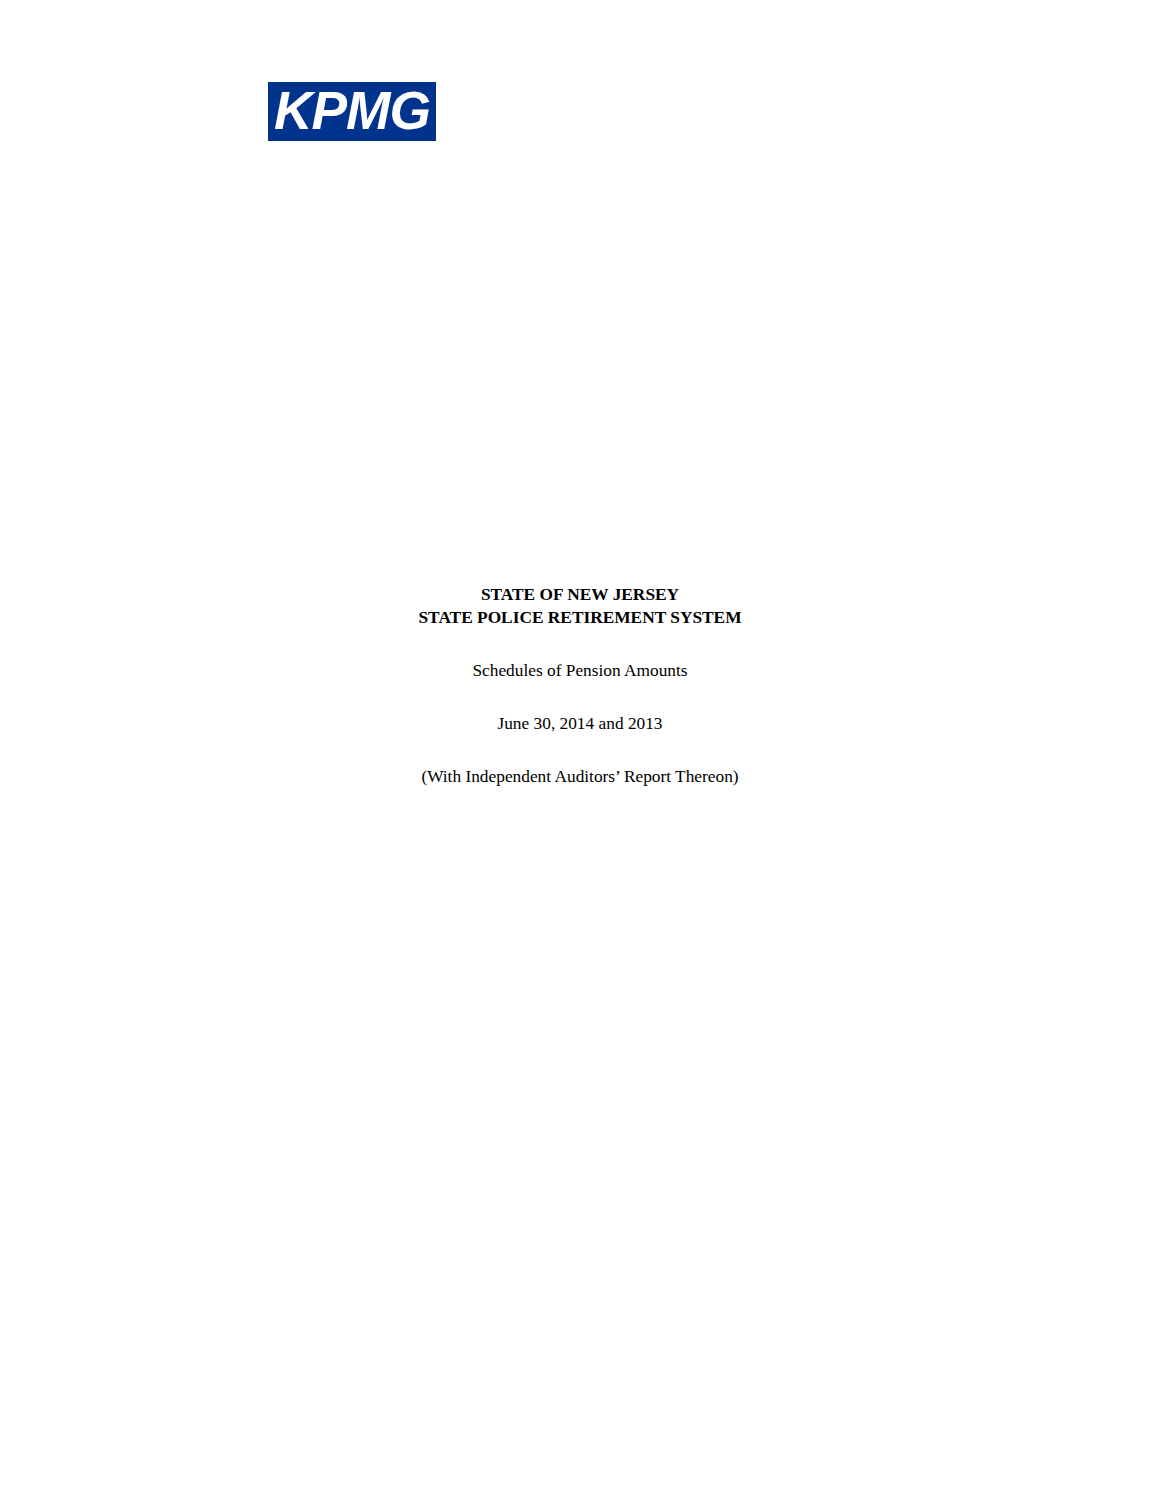KPMG
State of New Jersey
State Police Retirement System
Schedules of Pension Amounts
June 30, 2014 and 2013
(With Independent Auditors’ Report Thereon)